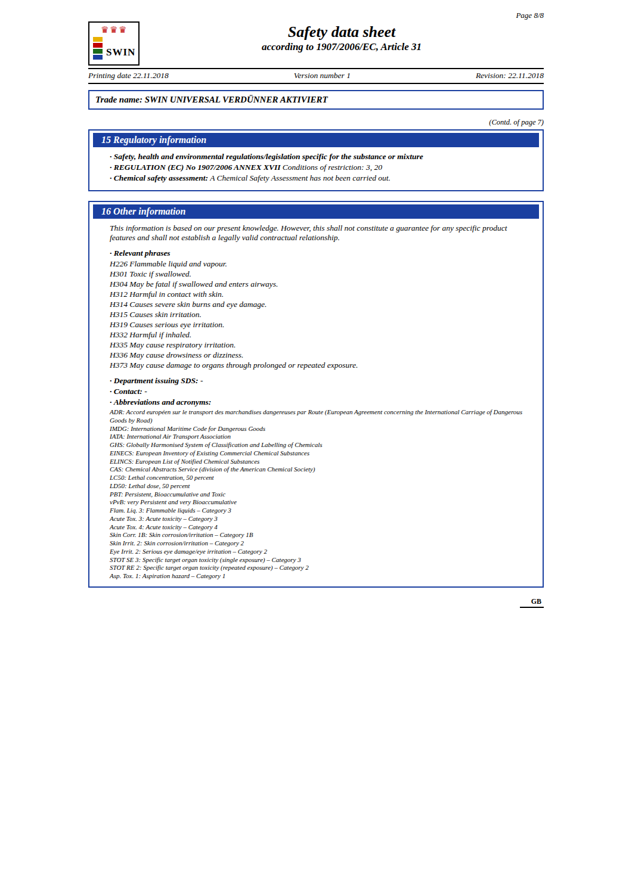Page 8/8
♛♛♛
SWIN
Safety data sheet
according to 1907/2006/EC, Article 31
Printing date 22.11.2018
Version number 1
Revision: 22.11.2018
Trade name: SWIN UNIVERSAL VERDÜNNER AKTIVIERT
(Contd. of page 7)
15 Regulatory information
· Safety, health and environmental regulations/legislation specific for the substance or mixture
· REGULATION (EC) No 1907/2006 ANNEX XVII Conditions of restriction: 3, 20
· Chemical safety assessment: A Chemical Safety Assessment has not been carried out.
16 Other information
This information is based on our present knowledge. However, this shall not constitute a guarantee for any specific product features and shall not establish a legally valid contractual relationship.
· Relevant phrases
H226 Flammable liquid and vapour.
H301 Toxic if swallowed.
H304 May be fatal if swallowed and enters airways.
H312 Harmful in contact with skin.
H314 Causes severe skin burns and eye damage.
H315 Causes skin irritation.
H319 Causes serious eye irritation.
H332 Harmful if inhaled.
H335 May cause respiratory irritation.
H336 May cause drowsiness or dizziness.
H373 May cause damage to organs through prolonged or repeated exposure.
· Department issuing SDS: -
· Contact: -
· Abbreviations and acronyms:
ADR: Accord européen sur le transport des marchandises dangereuses par Route (European Agreement concerning the International Carriage of Dangerous Goods by Road)
IMDG: International Maritime Code for Dangerous Goods
IATA: International Air Transport Association
GHS: Globally Harmonised System of Classification and Labelling of Chemicals
EINECS: European Inventory of Existing Commercial Chemical Substances
ELINCS: European List of Notified Chemical Substances
CAS: Chemical Abstracts Service (division of the American Chemical Society)
LC50: Lethal concentration, 50 percent
LD50: Lethal dose, 50 percent
PBT: Persistent, Bioaccumulative and Toxic
vPvB: very Persistent and very Bioaccumulative
Flam. Liq. 3: Flammable liquids – Category 3
Acute Tox. 3: Acute toxicity – Category 3
Acute Tox. 4: Acute toxicity – Category 4
Skin Corr. 1B: Skin corrosion/irritation – Category 1B
Skin Irrit. 2: Skin corrosion/irritation – Category 2
Eye Irrit. 2: Serious eye damage/eye irritation – Category 2
STOT SE 3: Specific target organ toxicity (single exposure) – Category 3
STOT RE 2: Specific target organ toxicity (repeated exposure) – Category 2
Asp. Tox. 1: Aspiration hazard – Category 1
GB